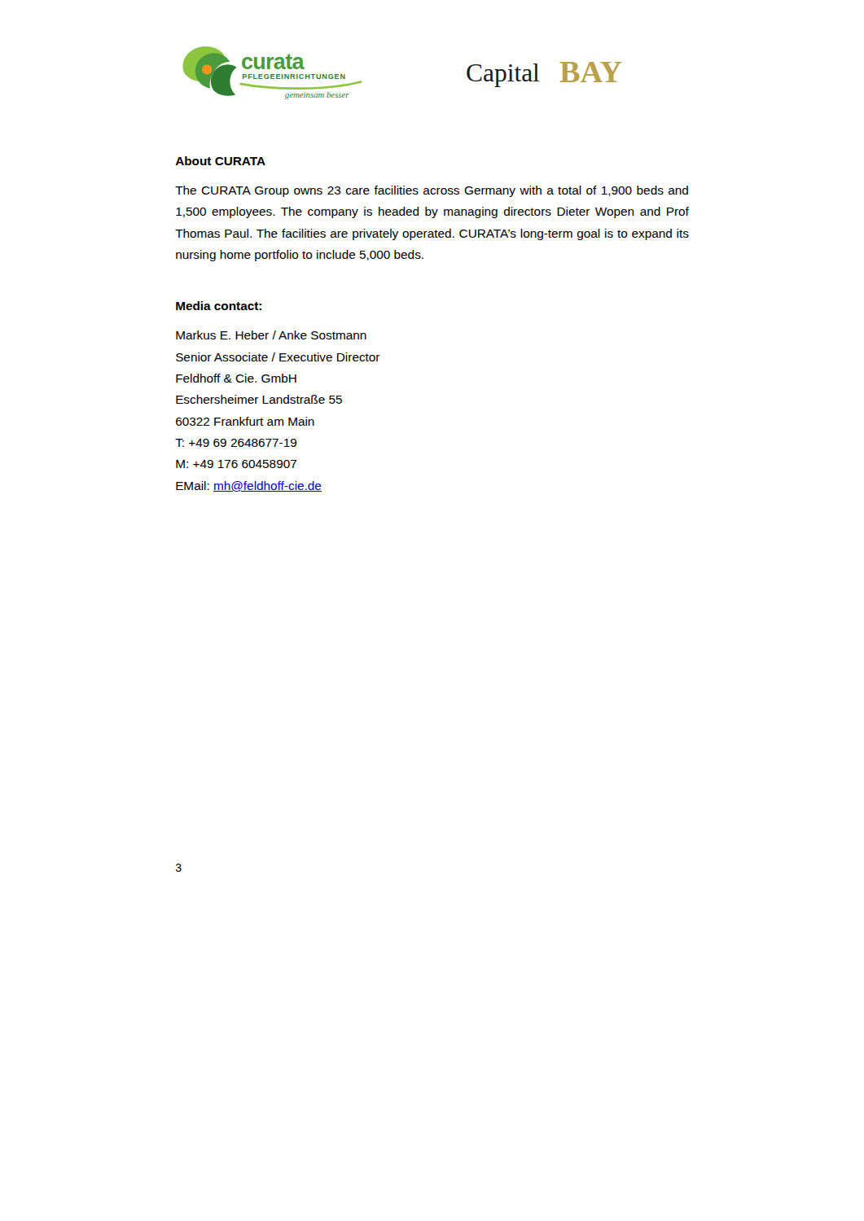curata PFLEGEEINRICHTUNGEN gemeinsam besser
Capital BAY
About CURATA
The CURATA Group owns 23 care facilities across Germany with a total of 1,900 beds and 1,500 employees. The company is headed by managing directors Dieter Wopen and Prof Thomas Paul. The facilities are privately operated. CURATA’s long-term goal is to expand its nursing home portfolio to include 5,000 beds.
Media contact:
Markus E. Heber / Anke Sostmann
Senior Associate / Executive Director
Feldhoff & Cie. GmbH
Eschersheimer Landstraße 55
60322 Frankfurt am Main
T: +49 69 2648677-19
M: +49 176 60458907
EMail: mh@feldhoff-cie.de
3